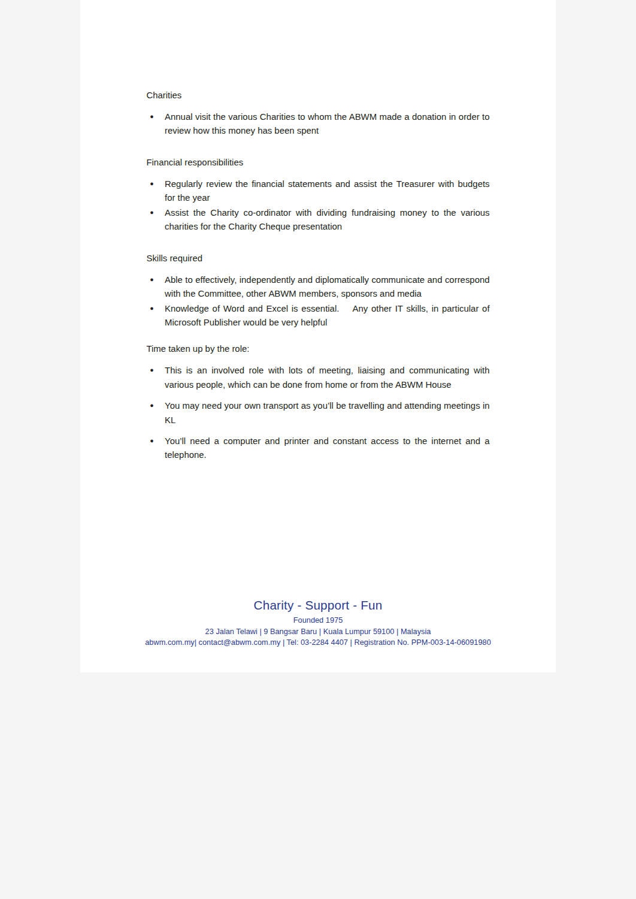Charities
Annual visit the various Charities to whom the ABWM made a donation in order to review how this money has been spent
Financial responsibilities
Regularly review the financial statements and assist the Treasurer with budgets for the year
Assist the Charity co-ordinator with dividing fundraising money to the various charities for the Charity Cheque presentation
Skills required
Able to effectively, independently and diplomatically communicate and correspond with the Committee, other ABWM members, sponsors and media
Knowledge of Word and Excel is essential. Any other IT skills, in particular of Microsoft Publisher would be very helpful
Time taken up by the role:
This is an involved role with lots of meeting, liaising and communicating with various people, which can be done from home or from the ABWM House
You may need your own transport as you’ll be travelling and attending meetings in KL
You’ll need a computer and printer and constant access to the internet and a telephone.
Charity - Support - Fun
Founded 1975
23 Jalan Telawi | 9 Bangsar Baru | Kuala Lumpur 59100 | Malaysia
abwm.com.my| contact@abwm.com.my | Tel: 03-2284 4407 | Registration No. PPM-003-14-06091980